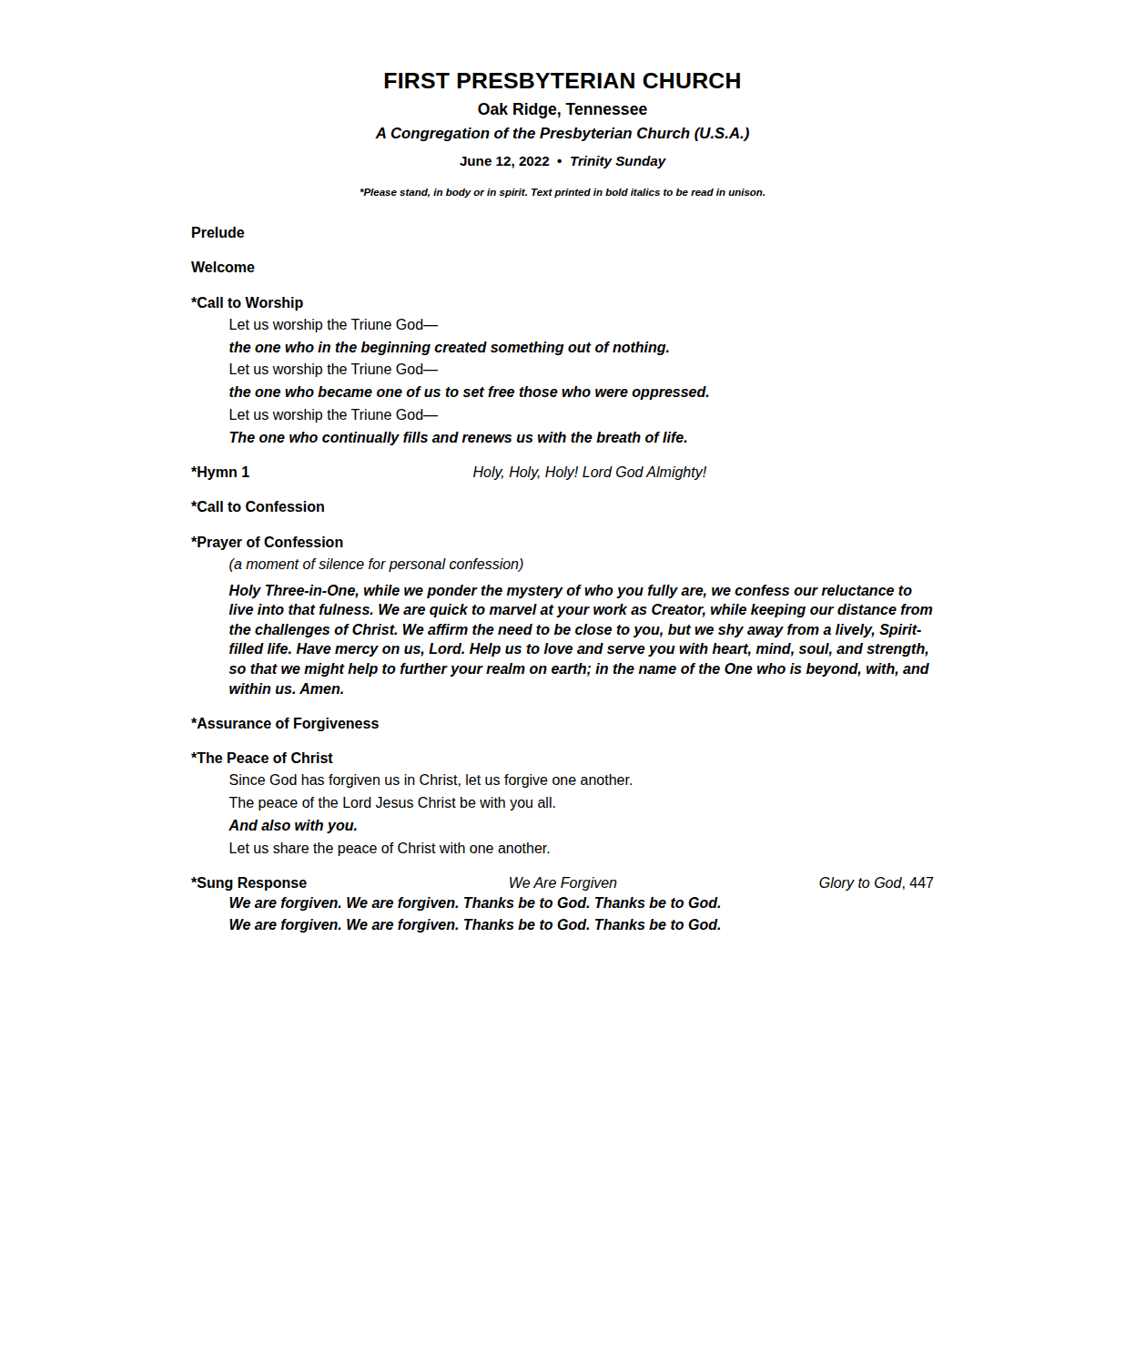FIRST PRESBYTERIAN CHURCH
Oak Ridge, Tennessee
A Congregation of the Presbyterian Church (U.S.A.)
June 12, 2022 • Trinity Sunday
*Please stand, in body or in spirit. Text printed in bold italics to be read in unison.
Prelude
Welcome
*Call to Worship
Let us worship the Triune God—
the one who in the beginning created something out of nothing.
Let us worship the Triune God—
the one who became one of us to set free those who were oppressed.
Let us worship the Triune God—
The one who continually fills and renews us with the breath of life.
*Hymn 1
Holy, Holy, Holy! Lord God Almighty!
*Call to Confession
*Prayer of Confession
(a moment of silence for personal confession)
Holy Three-in-One, while we ponder the mystery of who you fully are, we confess our reluctance to live into that fulness. We are quick to marvel at your work as Creator, while keeping our distance from the challenges of Christ. We affirm the need to be close to you, but we shy away from a lively, Spirit-filled life. Have mercy on us, Lord. Help us to love and serve you with heart, mind, soul, and strength, so that we might help to further your realm on earth; in the name of the One who is beyond, with, and within us. Amen.
*Assurance of Forgiveness
*The Peace of Christ
Since God has forgiven us in Christ, let us forgive one another.
The peace of the Lord Jesus Christ be with you all.
And also with you.
Let us share the peace of Christ with one another.
*Sung Response
We Are Forgiven Glory to God, 447
We are forgiven. We are forgiven. Thanks be to God. Thanks be to God.
We are forgiven. We are forgiven. Thanks be to God. Thanks be to God.